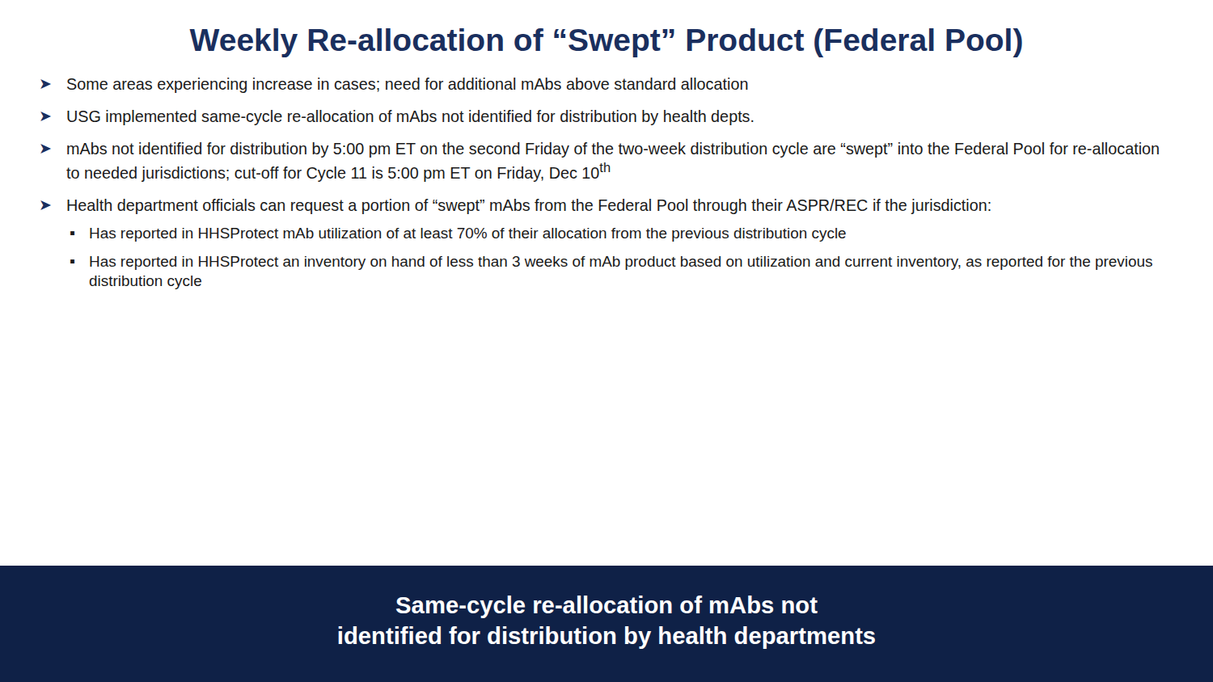Weekly Re-allocation of “Swept” Product (Federal Pool)
Some areas experiencing increase in cases; need for additional mAbs above standard allocation
USG implemented same-cycle re-allocation of mAbs not identified for distribution by health depts.
mAbs not identified for distribution by 5:00 pm ET on the second Friday of the two-week distribution cycle are “swept” into the Federal Pool for re-allocation to needed jurisdictions; cut-off for Cycle 11 is 5:00 pm ET on Friday, Dec 10th
Health department officials can request a portion of “swept” mAbs from the Federal Pool through their ASPR/REC if the jurisdiction:
Has reported in HHSProtect mAb utilization of at least 70% of their allocation from the previous distribution cycle
Has reported in HHSProtect an inventory on hand of less than 3 weeks of mAb product based on utilization and current inventory, as reported for the previous distribution cycle
Same-cycle re-allocation of mAbs not
identified for distribution by health departments